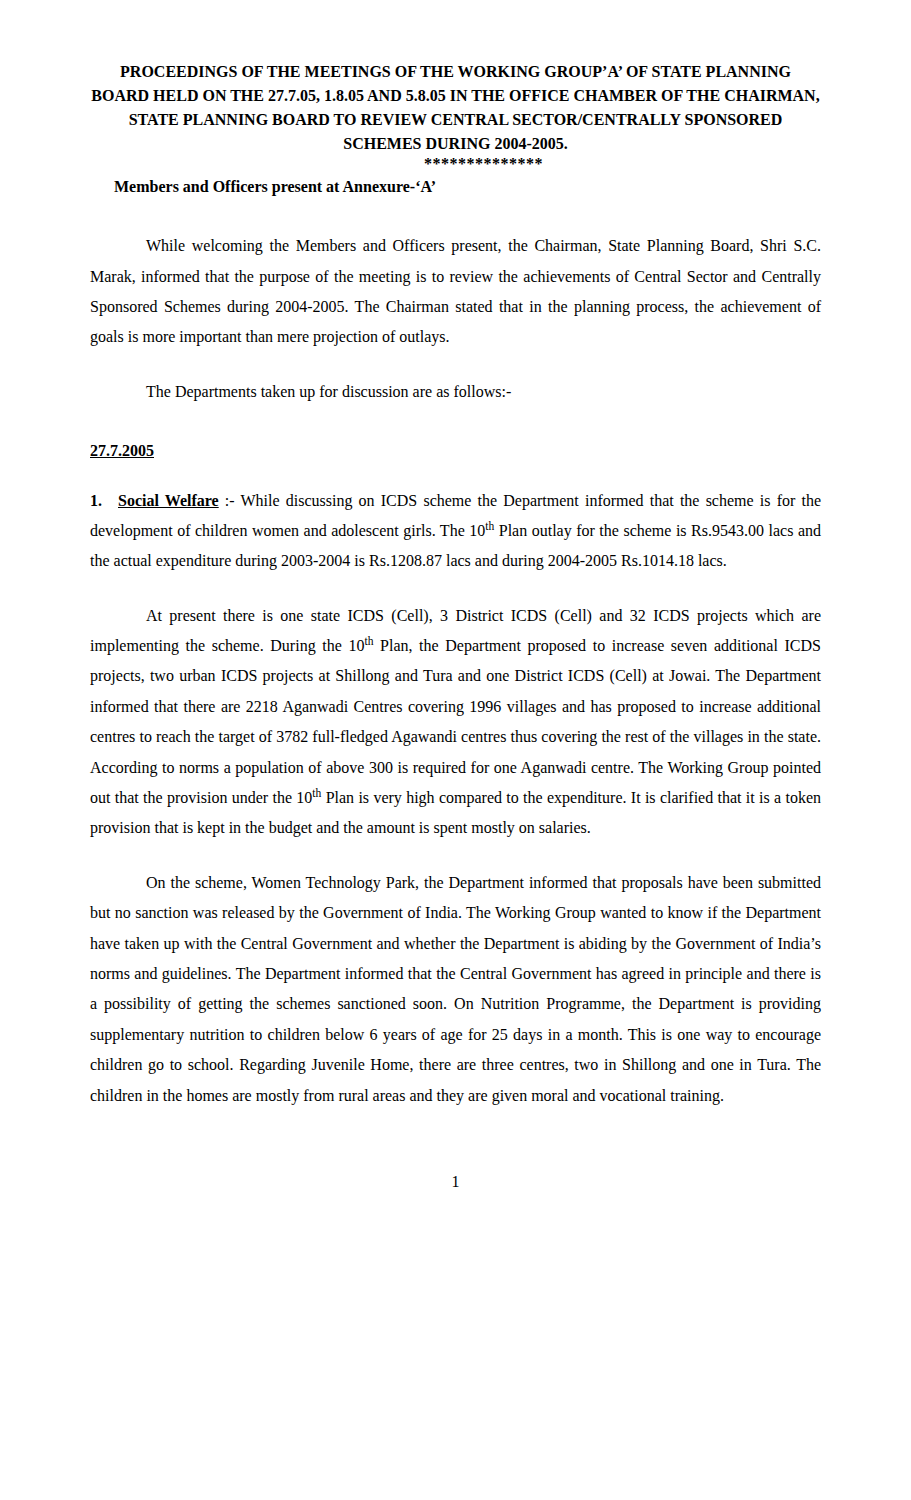PROCEEDINGS OF THE MEETINGS OF THE WORKING GROUP’A’ OF STATE PLANNING BOARD HELD ON THE 27.7.05, 1.8.05 AND 5.8.05 IN THE OFFICE CHAMBER OF THE CHAIRMAN, STATE PLANNING BOARD TO REVIEW CENTRAL SECTOR/CENTRALLY SPONSORED SCHEMES DURING 2004-2005.
**************
Members and Officers present at Annexure-‘A’
While welcoming the Members and Officers present, the Chairman, State Planning Board, Shri S.C. Marak, informed that the purpose of the meeting is to review the achievements of Central Sector and Centrally Sponsored Schemes during 2004-2005. The Chairman stated that in the planning process, the achievement of goals is more important than mere projection of outlays.
The Departments taken up for discussion are as follows:-
27.7.2005
1. Social Welfare :- While discussing on ICDS scheme the Department informed that the scheme is for the development of children women and adolescent girls. The 10th Plan outlay for the scheme is Rs.9543.00 lacs and the actual expenditure during 2003-2004 is Rs.1208.87 lacs and during 2004-2005 Rs.1014.18 lacs.
At present there is one state ICDS (Cell), 3 District ICDS (Cell) and 32 ICDS projects which are implementing the scheme. During the 10th Plan, the Department proposed to increase seven additional ICDS projects, two urban ICDS projects at Shillong and Tura and one District ICDS (Cell) at Jowai. The Department informed that there are 2218 Aganwadi Centres covering 1996 villages and has proposed to increase additional centres to reach the target of 3782 full-fledged Agawandi centres thus covering the rest of the villages in the state. According to norms a population of above 300 is required for one Aganwadi centre. The Working Group pointed out that the provision under the 10th Plan is very high compared to the expenditure. It is clarified that it is a token provision that is kept in the budget and the amount is spent mostly on salaries.
On the scheme, Women Technology Park, the Department informed that proposals have been submitted but no sanction was released by the Government of India. The Working Group wanted to know if the Department have taken up with the Central Government and whether the Department is abiding by the Government of India’s norms and guidelines. The Department informed that the Central Government has agreed in principle and there is a possibility of getting the schemes sanctioned soon. On Nutrition Programme, the Department is providing supplementary nutrition to children below 6 years of age for 25 days in a month. This is one way to encourage children go to school. Regarding Juvenile Home, there are three centres, two in Shillong and one in Tura. The children in the homes are mostly from rural areas and they are given moral and vocational training.
1